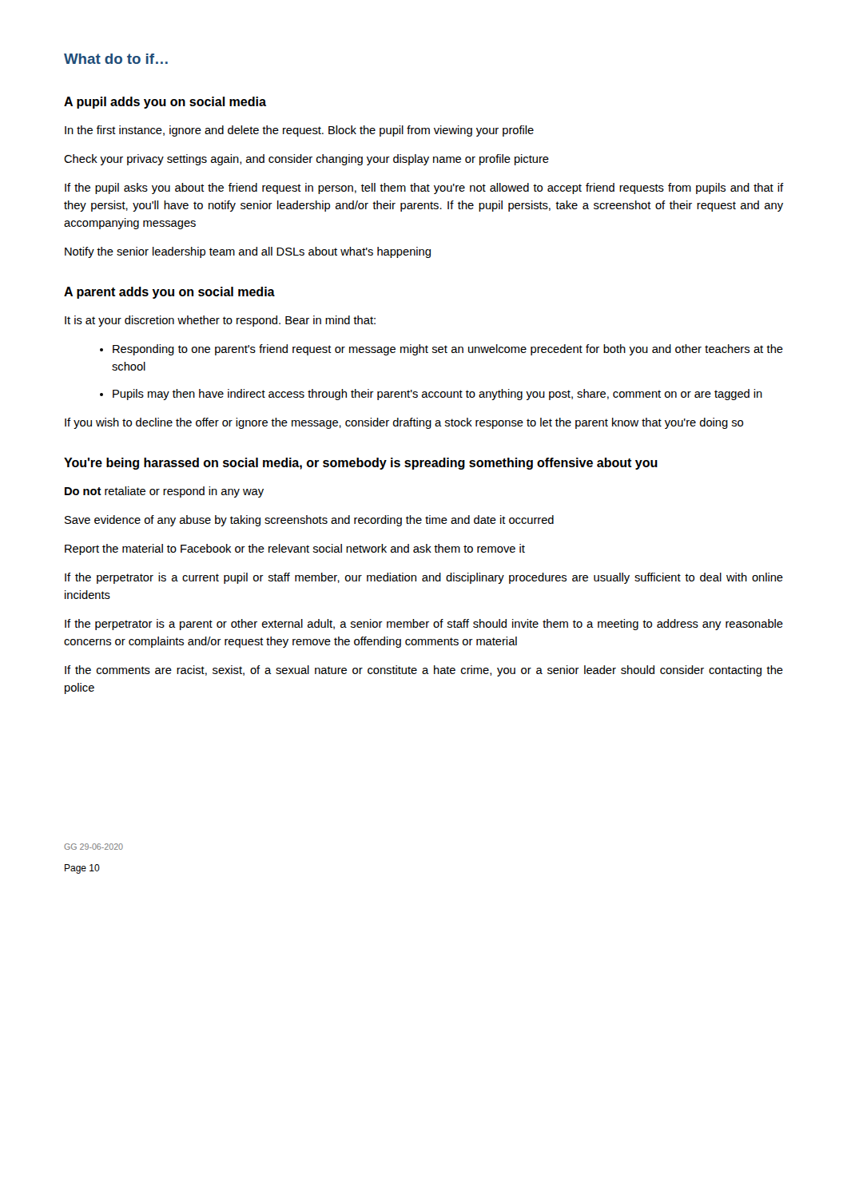What do to if…
A pupil adds you on social media
In the first instance, ignore and delete the request. Block the pupil from viewing your profile
Check your privacy settings again, and consider changing your display name or profile picture
If the pupil asks you about the friend request in person, tell them that you're not allowed to accept friend requests from pupils and that if they persist, you'll have to notify senior leadership and/or their parents. If the pupil persists, take a screenshot of their request and any accompanying messages
Notify the senior leadership team and all DSLs about what's happening
A parent adds you on social media
It is at your discretion whether to respond. Bear in mind that:
Responding to one parent's friend request or message might set an unwelcome precedent for both you and other teachers at the school
Pupils may then have indirect access through their parent's account to anything you post, share, comment on or are tagged in
If you wish to decline the offer or ignore the message, consider drafting a stock response to let the parent know that you're doing so
You're being harassed on social media, or somebody is spreading something offensive about you
Do not retaliate or respond in any way
Save evidence of any abuse by taking screenshots and recording the time and date it occurred
Report the material to Facebook or the relevant social network and ask them to remove it
If the perpetrator is a current pupil or staff member, our mediation and disciplinary procedures are usually sufficient to deal with online incidents
If the perpetrator is a parent or other external adult, a senior member of staff should invite them to a meeting to address any reasonable concerns or complaints and/or request they remove the offending comments or material
If the comments are racist, sexist, of a sexual nature or constitute a hate crime, you or a senior leader should consider contacting the police
GG 29-06-2020
Page 10